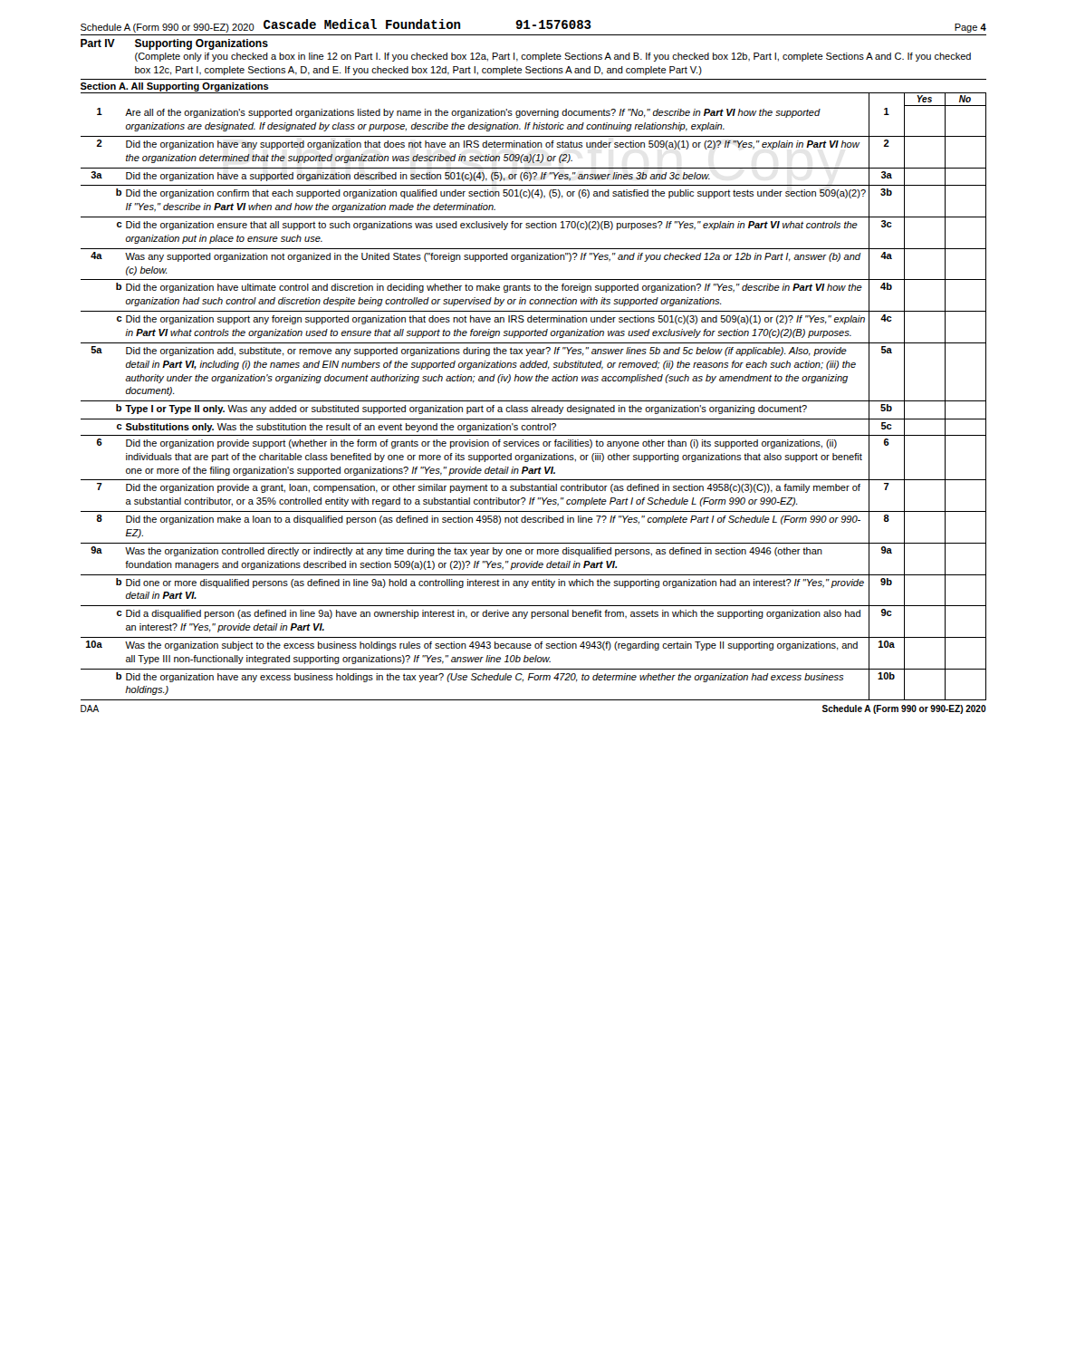Schedule A (Form 990 or 990-EZ) 2020 Cascade Medical Foundation 91-1576083 Page 4
Part IV Supporting Organizations
(Complete only if you checked a box in line 12 on Part I. If you checked box 12a, Part I, complete Sections A and B. If you checked box 12b, Part I, complete Sections A and C. If you checked box 12c, Part I, complete Sections A, D, and E. If you checked box 12d, Part I, complete Sections A and D, and complete Part V.)
Section A. All Supporting Organizations
Public Inspection Copy
| | | | | Yes | No |
| 1 | | Are all of the organization's supported organizations listed by name in the organization's governing documents? If "No," describe in Part VI how the supported organizations are designated. If designated by class or purpose, describe the designation. If historic and continuing relationship, explain. | 1 | | |
| 2 | | Did the organization have any supported organization that does not have an IRS determination of status under section 509(a)(1) or (2)? If "Yes," explain in Part VI how the organization determined that the supported organization was described in section 509(a)(1) or (2). | 2 | | |
| 3a | | Did the organization have a supported organization described in section 501(c)(4), (5), or (6)? If "Yes," answer lines 3b and 3c below. | 3a | | |
| | b | Did the organization confirm that each supported organization qualified under section 501(c)(4), (5), or (6) and satisfied the public support tests under section 509(a)(2)? If "Yes," describe in Part VI when and how the organization made the determination. | 3b | | |
| | c | Did the organization ensure that all support to such organizations was used exclusively for section 170(c)(2)(B) purposes? If "Yes," explain in Part VI what controls the organization put in place to ensure such use. | 3c | | |
| 4a | | Was any supported organization not organized in the United States ("foreign supported organization")? If "Yes," and if you checked 12a or 12b in Part I, answer (b) and (c) below. | 4a | | |
| | b | Did the organization have ultimate control and discretion in deciding whether to make grants to the foreign supported organization? If "Yes," describe in Part VI how the organization had such control and discretion despite being controlled or supervised by or in connection with its supported organizations. | 4b | | |
| | c | Did the organization support any foreign supported organization that does not have an IRS determination under sections 501(c)(3) and 509(a)(1) or (2)? If "Yes," explain in Part VI what controls the organization used to ensure that all support to the foreign supported organization was used exclusively for section 170(c)(2)(B) purposes. | 4c | | |
| 5a | | Did the organization add, substitute, or remove any supported organizations during the tax year? If "Yes," answer lines 5b and 5c below (if applicable). Also, provide detail in Part VI, including (i) the names and EIN numbers of the supported organizations added, substituted, or removed; (ii) the reasons for each such action; (iii) the authority under the organization's organizing document authorizing such action; and (iv) how the action was accomplished (such as by amendment to the organizing document). | 5a | | |
| | b | Type I or Type II only. Was any added or substituted supported organization part of a class already designated in the organization's organizing document? | 5b | | |
| | c | Substitutions only. Was the substitution the result of an event beyond the organization's control? | 5c | | |
| 6 | | Did the organization provide support (whether in the form of grants or the provision of services or facilities) to anyone other than (i) its supported organizations, (ii) individuals that are part of the charitable class benefited by one or more of its supported organizations, or (iii) other supporting organizations that also support or benefit one or more of the filing organization's supported organizations? If "Yes," provide detail in Part VI. | 6 | | |
| 7 | | Did the organization provide a grant, loan, compensation, or other similar payment to a substantial contributor (as defined in section 4958(c)(3)(C)), a family member of a substantial contributor, or a 35% controlled entity with regard to a substantial contributor? If "Yes," complete Part I of Schedule L (Form 990 or 990-EZ). | 7 | | |
| 8 | | Did the organization make a loan to a disqualified person (as defined in section 4958) not described in line 7? If "Yes," complete Part I of Schedule L (Form 990 or 990-EZ). | 8 | | |
| 9a | | Was the organization controlled directly or indirectly at any time during the tax year by one or more disqualified persons, as defined in section 4946 (other than foundation managers and organizations described in section 509(a)(1) or (2))? If "Yes," provide detail in Part VI. | 9a | | |
| | b | Did one or more disqualified persons (as defined in line 9a) hold a controlling interest in any entity in which the supporting organization had an interest? If "Yes," provide detail in Part VI. | 9b | | |
| | c | Did a disqualified person (as defined in line 9a) have an ownership interest in, or derive any personal benefit from, assets in which the supporting organization also had an interest? If "Yes," provide detail in Part VI. | 9c | | |
| 10a | | Was the organization subject to the excess business holdings rules of section 4943 because of section 4943(f) (regarding certain Type II supporting organizations, and all Type III non-functionally integrated supporting organizations)? If "Yes," answer line 10b below. | 10a | | |
| | b | Did the organization have any excess business holdings in the tax year? (Use Schedule C, Form 4720, to determine whether the organization had excess business holdings.) | 10b | | |
DAA Schedule A (Form 990 or 990-EZ) 2020